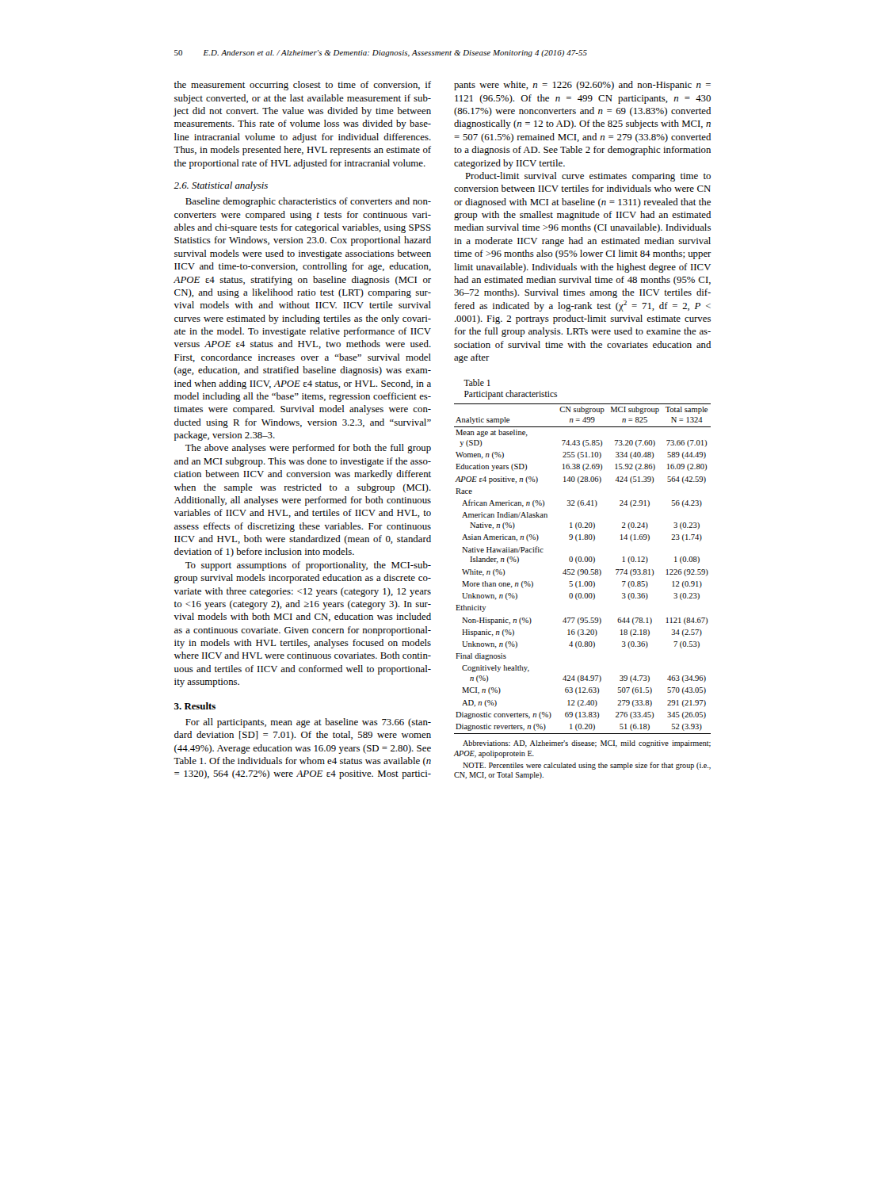50 E.D. Anderson et al. / Alzheimer's & Dementia: Diagnosis, Assessment & Disease Monitoring 4 (2016) 47-55
the measurement occurring closest to time of conversion, if subject converted, or at the last available measurement if subject did not convert. The value was divided by time between measurements. This rate of volume loss was divided by baseline intracranial volume to adjust for individual differences. Thus, in models presented here, HVL represents an estimate of the proportional rate of HVL adjusted for intracranial volume.
2.6. Statistical analysis
Baseline demographic characteristics of converters and nonconverters were compared using t tests for continuous variables and chi-square tests for categorical variables, using SPSS Statistics for Windows, version 23.0. Cox proportional hazard survival models were used to investigate associations between IICV and time-to-conversion, controlling for age, education, APOE ε4 status, stratifying on baseline diagnosis (MCI or CN), and using a likelihood ratio test (LRT) comparing survival models with and without IICV. IICV tertile survival curves were estimated by including tertiles as the only covariate in the model. To investigate relative performance of IICV versus APOE ε4 status and HVL, two methods were used. First, concordance increases over a “base” survival model (age, education, and stratified baseline diagnosis) was examined when adding IICV, APOE ε4 status, or HVL. Second, in a model including all the “base” items, regression coefficient estimates were compared. Survival model analyses were conducted using R for Windows, version 3.2.3, and “survival” package, version 2.38–3.
The above analyses were performed for both the full group and an MCI subgroup. This was done to investigate if the association between IICV and conversion was markedly different when the sample was restricted to a subgroup (MCI). Additionally, all analyses were performed for both continuous variables of IICV and HVL, and tertiles of IICV and HVL, to assess effects of discretizing these variables. For continuous IICV and HVL, both were standardized (mean of 0, standard deviation of 1) before inclusion into models.
To support assumptions of proportionality, the MCI-subgroup survival models incorporated education as a discrete covariate with three categories: <12 years (category 1), 12 years to <16 years (category 2), and ≥16 years (category 3). In survival models with both MCI and CN, education was included as a continuous covariate. Given concern for nonproportionality in models with HVL tertiles, analyses focused on models where IICV and HVL were continuous covariates. Both continuous and tertiles of IICV and conformed well to proportionality assumptions.
3. Results
For all participants, mean age at baseline was 73.66 (standard deviation [SD] = 7.01). Of the total, 589 were women (44.49%). Average education was 16.09 years (SD = 2.80). See Table 1. Of the individuals for whom e4 status was available (n = 1320), 564 (42.72%) were APOE ε4 positive. Most participants were white, n = 1226 (92.60%) and non-Hispanic n = 1121 (96.5%). Of the n = 499 CN participants, n = 430 (86.17%) were nonconverters and n = 69 (13.83%) converted diagnostically (n = 12 to AD). Of the 825 subjects with MCI, n = 507 (61.5%) remained MCI, and n = 279 (33.8%) converted to a diagnosis of AD. See Table 2 for demographic information categorized by IICV tertile.
Product-limit survival curve estimates comparing time to conversion between IICV tertiles for individuals who were CN or diagnosed with MCI at baseline (n = 1311) revealed that the group with the smallest magnitude of IICV had an estimated median survival time >96 months (CI unavailable). Individuals in a moderate IICV range had an estimated median survival time of >96 months also (95% lower CI limit 84 months; upper limit unavailable). Individuals with the highest degree of IICV had an estimated median survival time of 48 months (95% CI, 36–72 months). Survival times among the IICV tertiles differed as indicated by a log-rank test (χ2 = 71, df = 2, P < .0001). Fig. 2 portrays product-limit survival estimate curves for the full group analysis. LRTs were used to examine the association of survival time with the covariates education and age after
Table 1
Participant characteristics
| Analytic sample | CN subgroup n = 499 | MCI subgroup n = 825 | Total sample N = 1324 |
| --- | --- | --- | --- |
| Mean age at baseline, y (SD) | 74.43 (5.85) | 73.20 (7.60) | 73.66 (7.01) |
| Women, n (%) | 255 (51.10) | 334 (40.48) | 589 (44.49) |
| Education years (SD) | 16.38 (2.69) | 15.92 (2.86) | 16.09 (2.80) |
| APOE ε4 positive, n (%) | 140 (28.06) | 424 (51.39) | 564 (42.59) |
| Race | | | |
| African American, n (%) | 32 (6.41) | 24 (2.91) | 56 (4.23) |
| American Indian/Alaskan Native, n (%) | 1 (0.20) | 2 (0.24) | 3 (0.23) |
| Asian American, n (%) | 9 (1.80) | 14 (1.69) | 23 (1.74) |
| Native Hawaiian/Pacific Islander, n (%) | 0 (0.00) | 1 (0.12) | 1 (0.08) |
| White, n (%) | 452 (90.58) | 774 (93.81) | 1226 (92.59) |
| More than one, n (%) | 5 (1.00) | 7 (0.85) | 12 (0.91) |
| Unknown, n (%) | 0 (0.00) | 3 (0.36) | 3 (0.23) |
| Ethnicity | | | |
| Non-Hispanic, n (%) | 477 (95.59) | 644 (78.1) | 1121 (84.67) |
| Hispanic, n (%) | 16 (3.20) | 18 (2.18) | 34 (2.57) |
| Unknown, n (%) | 4 (0.80) | 3 (0.36) | 7 (0.53) |
| Final diagnosis | | | |
| Cognitively healthy, n (%) | 424 (84.97) | 39 (4.73) | 463 (34.96) |
| MCI, n (%) | 63 (12.63) | 507 (61.5) | 570 (43.05) |
| AD, n (%) | 12 (2.40) | 279 (33.8) | 291 (21.97) |
| Diagnostic converters, n (%) | 69 (13.83) | 276 (33.45) | 345 (26.05) |
| Diagnostic reverters, n (%) | 1 (0.20) | 51 (6.18) | 52 (3.93) |
Abbreviations: AD, Alzheimer's disease; MCI, mild cognitive impairment; APOE, apolipoprotein E.
NOTE. Percentiles were calculated using the sample size for that group (i.e., CN, MCI, or Total Sample).